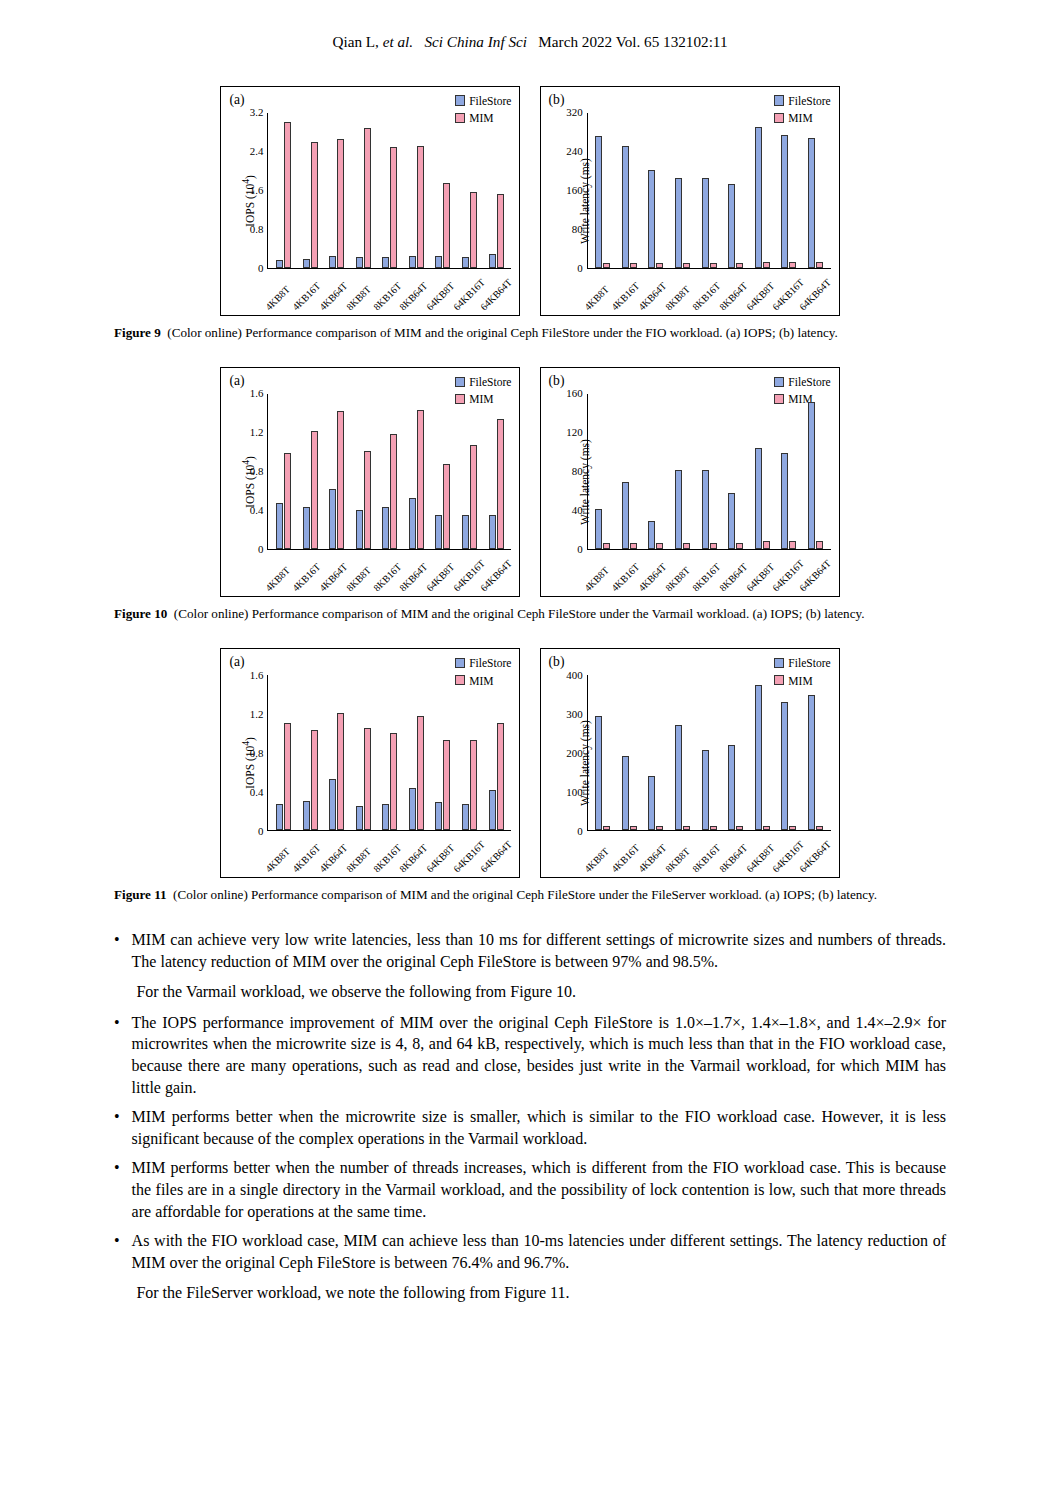Qian L, et al. Sci China Inf Sci March 2022 Vol. 65 132102:11
(a)
FileStore
MIM
IOPS (104)
3.2 2.4 1.6 0.8 0
4KB8T 4KB16T 4KB64T 8KB8T 8KB16T 8KB64T 64KB8T 64KB16T 64KB64T
(b)
FileStore
MIM
Write latency (ms)
320 240 160 80 0
4KB8T 4KB16T 4KB64T 8KB8T 8KB16T 8KB64T 64KB8T 64KB16T 64KB64T
Figure 9 (Color online) Performance comparison of MIM and the original Ceph FileStore under the FIO workload. (a) IOPS; (b) latency.
(a)
FileStore
MIM
IOPS (104)
1.6 1.2 0.8 0.4 0
4KB8T 4KB16T 4KB64T 8KB8T 8KB16T 8KB64T 64KB8T 64KB16T 64KB64T
(b)
FileStore
MIM
Write latency (ms)
160 120 80 40 0
4KB8T 4KB16T 4KB64T 8KB8T 8KB16T 8KB64T 64KB8T 64KB16T 64KB64T
Figure 10 (Color online) Performance comparison of MIM and the original Ceph FileStore under the Varmail workload. (a) IOPS; (b) latency.
(a)
FileStore
MIM
IOPS (104)
1.6 1.2 0.8 0.4 0
4KB8T 4KB16T 4KB64T 8KB8T 8KB16T 8KB64T 64KB8T 64KB16T 64KB64T
(b)
FileStore
MIM
Write latency (ms)
400 300 200 100 0
4KB8T 4KB16T 4KB64T 8KB8T 8KB16T 8KB64T 64KB8T 64KB16T 64KB64T
Figure 11 (Color online) Performance comparison of MIM and the original Ceph FileStore under the FileServer workload. (a) IOPS; (b) latency.
MIM can achieve very low write latencies, less than 10 ms for different settings of microwrite sizes and numbers of threads. The latency reduction of MIM over the original Ceph FileStore is between 97% and 98.5%.
For the Varmail workload, we observe the following from Figure 10.
The IOPS performance improvement of MIM over the original Ceph FileStore is 1.0×–1.7×, 1.4×–1.8×, and 1.4×–2.9× for microwrites when the microwrite size is 4, 8, and 64 kB, respectively, which is much less than that in the FIO workload case, because there are many operations, such as read and close, besides just write in the Varmail workload, for which MIM has little gain.
MIM performs better when the microwrite size is smaller, which is similar to the FIO workload case. However, it is less significant because of the complex operations in the Varmail workload.
MIM performs better when the number of threads increases, which is different from the FIO workload case. This is because the files are in a single directory in the Varmail workload, and the possibility of lock contention is low, such that more threads are affordable for operations at the same time.
As with the FIO workload case, MIM can achieve less than 10-ms latencies under different settings. The latency reduction of MIM over the original Ceph FileStore is between 76.4% and 96.7%.
For the FileServer workload, we note the following from Figure 11.